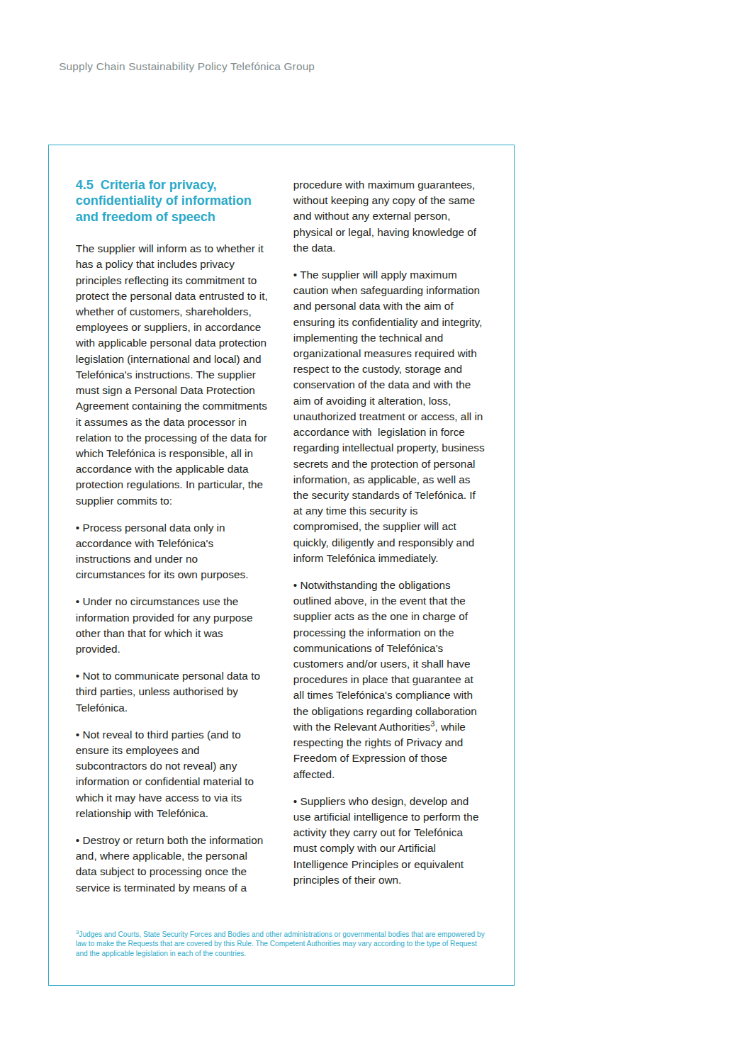Supply Chain Sustainability Policy Telefónica Group
4.5 Criteria for privacy, confidentiality of information and freedom of speech
The supplier will inform as to whether it has a policy that includes privacy principles reflecting its commitment to protect the personal data entrusted to it, whether of customers, shareholders, employees or suppliers, in accordance with applicable personal data protection legislation (international and local) and Telefónica's instructions. The supplier must sign a Personal Data Protection Agreement containing the commitments it assumes as the data processor in relation to the processing of the data for which Telefónica is responsible, all in accordance with the applicable data protection regulations. In particular, the supplier commits to:
• Process personal data only in accordance with Telefónica's instructions and under no circumstances for its own purposes.
• Under no circumstances use the information provided for any purpose other than that for which it was provided.
• Not to communicate personal data to third parties, unless authorised by Telefónica.
• Not reveal to third parties (and to ensure its employees and subcontractors do not reveal) any information or confidential material to which it may have access to via its relationship with Telefónica.
• Destroy or return both the information and, where applicable, the personal data subject to processing once the service is terminated by means of a procedure with maximum guarantees, without keeping any copy of the same and without any external person, physical or legal, having knowledge of the data.
• The supplier will apply maximum caution when safeguarding information and personal data with the aim of ensuring its confidentiality and integrity, implementing the technical and organizational measures required with respect to the custody, storage and conservation of the data and with the aim of avoiding it alteration, loss, unauthorized treatment or access, all in accordance with legislation in force regarding intellectual property, business secrets and the protection of personal information, as applicable, as well as the security standards of Telefónica. If at any time this security is compromised, the supplier will act quickly, diligently and responsibly and inform Telefónica immediately.
• Notwithstanding the obligations outlined above, in the event that the supplier acts as the one in charge of processing the information on the communications of Telefónica's customers and/or users, it shall have procedures in place that guarantee at all times Telefónica's compliance with the obligations regarding collaboration with the Relevant Authorities3, while respecting the rights of Privacy and Freedom of Expression of those affected.
• Suppliers who design, develop and use artificial intelligence to perform the activity they carry out for Telefónica must comply with our Artificial Intelligence Principles or equivalent principles of their own.
3Judges and Courts, State Security Forces and Bodies and other administrations or governmental bodies that are empowered by law to make the Requests that are covered by this Rule. The Competent Authorities may vary according to the type of Request and the applicable legislation in each of the countries.